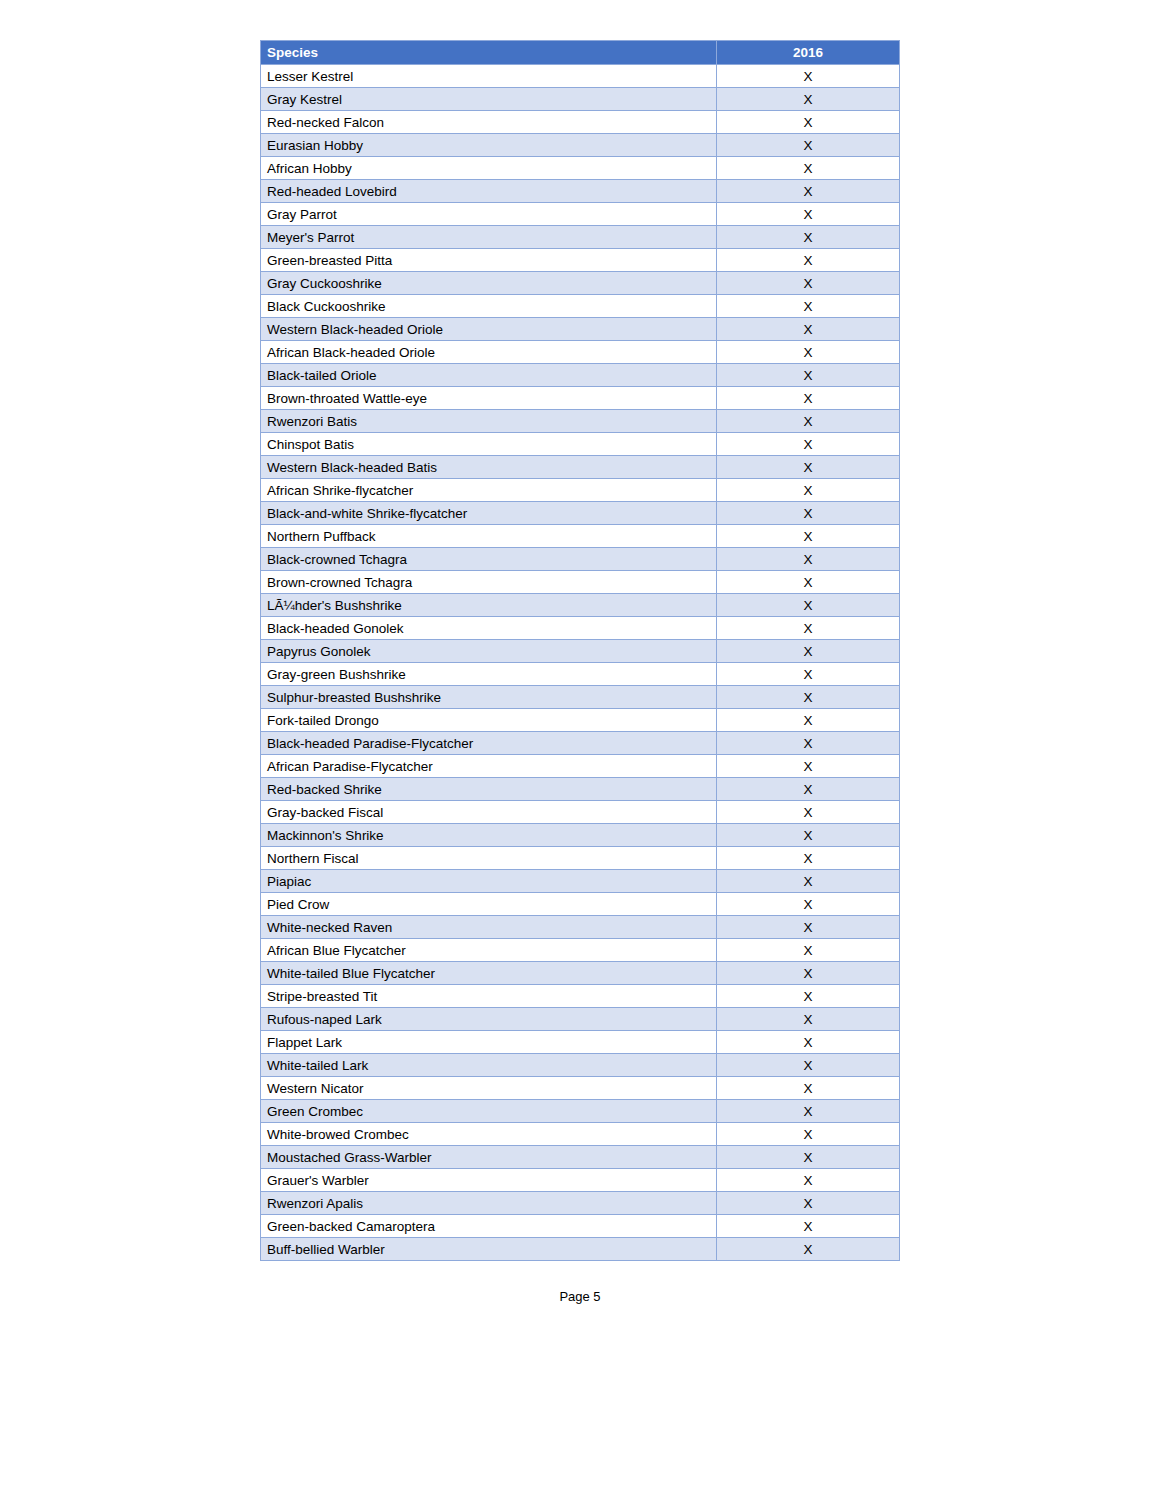| Species | 2016 |
| --- | --- |
| Lesser Kestrel | X |
| Gray Kestrel | X |
| Red-necked Falcon | X |
| Eurasian Hobby | X |
| African Hobby | X |
| Red-headed Lovebird | X |
| Gray Parrot | X |
| Meyer's Parrot | X |
| Green-breasted Pitta | X |
| Gray Cuckooshrike | X |
| Black Cuckooshrike | X |
| Western Black-headed Oriole | X |
| African Black-headed Oriole | X |
| Black-tailed Oriole | X |
| Brown-throated Wattle-eye | X |
| Rwenzori Batis | X |
| Chinspot Batis | X |
| Western Black-headed Batis | X |
| African Shrike-flycatcher | X |
| Black-and-white Shrike-flycatcher | X |
| Northern Puffback | X |
| Black-crowned Tchagra | X |
| Brown-crowned Tchagra | X |
| LÃ¼hder's Bushshrike | X |
| Black-headed Gonolek | X |
| Papyrus Gonolek | X |
| Gray-green Bushshrike | X |
| Sulphur-breasted Bushshrike | X |
| Fork-tailed Drongo | X |
| Black-headed Paradise-Flycatcher | X |
| African Paradise-Flycatcher | X |
| Red-backed Shrike | X |
| Gray-backed Fiscal | X |
| Mackinnon's Shrike | X |
| Northern Fiscal | X |
| Piapiac | X |
| Pied Crow | X |
| White-necked Raven | X |
| African Blue Flycatcher | X |
| White-tailed Blue Flycatcher | X |
| Stripe-breasted Tit | X |
| Rufous-naped Lark | X |
| Flappet Lark | X |
| White-tailed Lark | X |
| Western Nicator | X |
| Green Crombec | X |
| White-browed Crombec | X |
| Moustached Grass-Warbler | X |
| Grauer's Warbler | X |
| Rwenzori Apalis | X |
| Green-backed Camaroptera | X |
| Buff-bellied Warbler | X |
Page 5